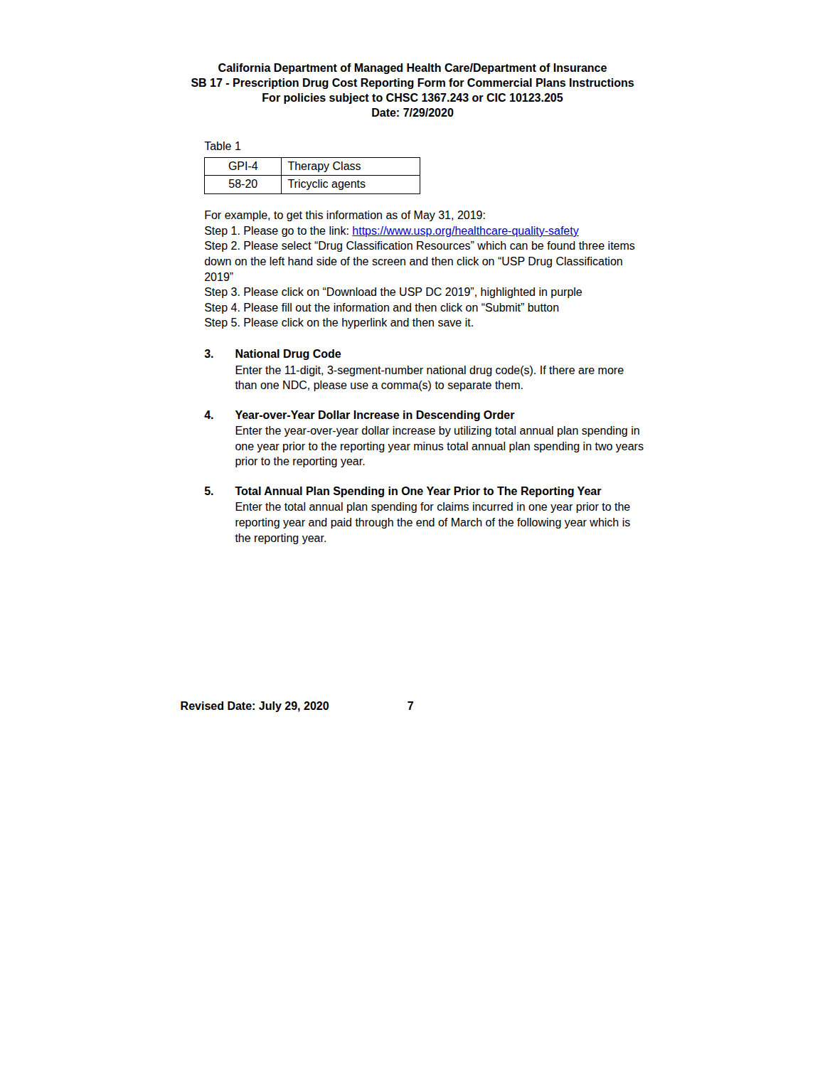California Department of Managed Health Care/Department of Insurance
SB 17 - Prescription Drug Cost Reporting Form for Commercial Plans Instructions
For policies subject to CHSC 1367.243 or CIC 10123.205
Date: 7/29/2020
Table 1
| GPI-4 | Therapy Class |
| 58-20 | Tricyclic agents |
For example, to get this information as of May 31, 2019:
Step 1. Please go to the link: https://www.usp.org/healthcare-quality-safety
Step 2. Please select “Drug Classification Resources” which can be found three items down on the left hand side of the screen and then click on “USP Drug Classification 2019”
Step 3. Please click on “Download the USP DC 2019”, highlighted in purple
Step 4. Please fill out the information and then click on “Submit” button
Step 5. Please click on the hyperlink and then save it.
National Drug Code
Enter the 11-digit, 3-segment-number national drug code(s). If there are more than one NDC, please use a comma(s) to separate them.
Year-over-Year Dollar Increase in Descending Order
Enter the year-over-year dollar increase by utilizing total annual plan spending in one year prior to the reporting year minus total annual plan spending in two years prior to the reporting year.
Total Annual Plan Spending in One Year Prior to The Reporting Year
Enter the total annual plan spending for claims incurred in one year prior to the reporting year and paid through the end of March of the following year which is the reporting year.
Revised Date: July 29, 2020 7